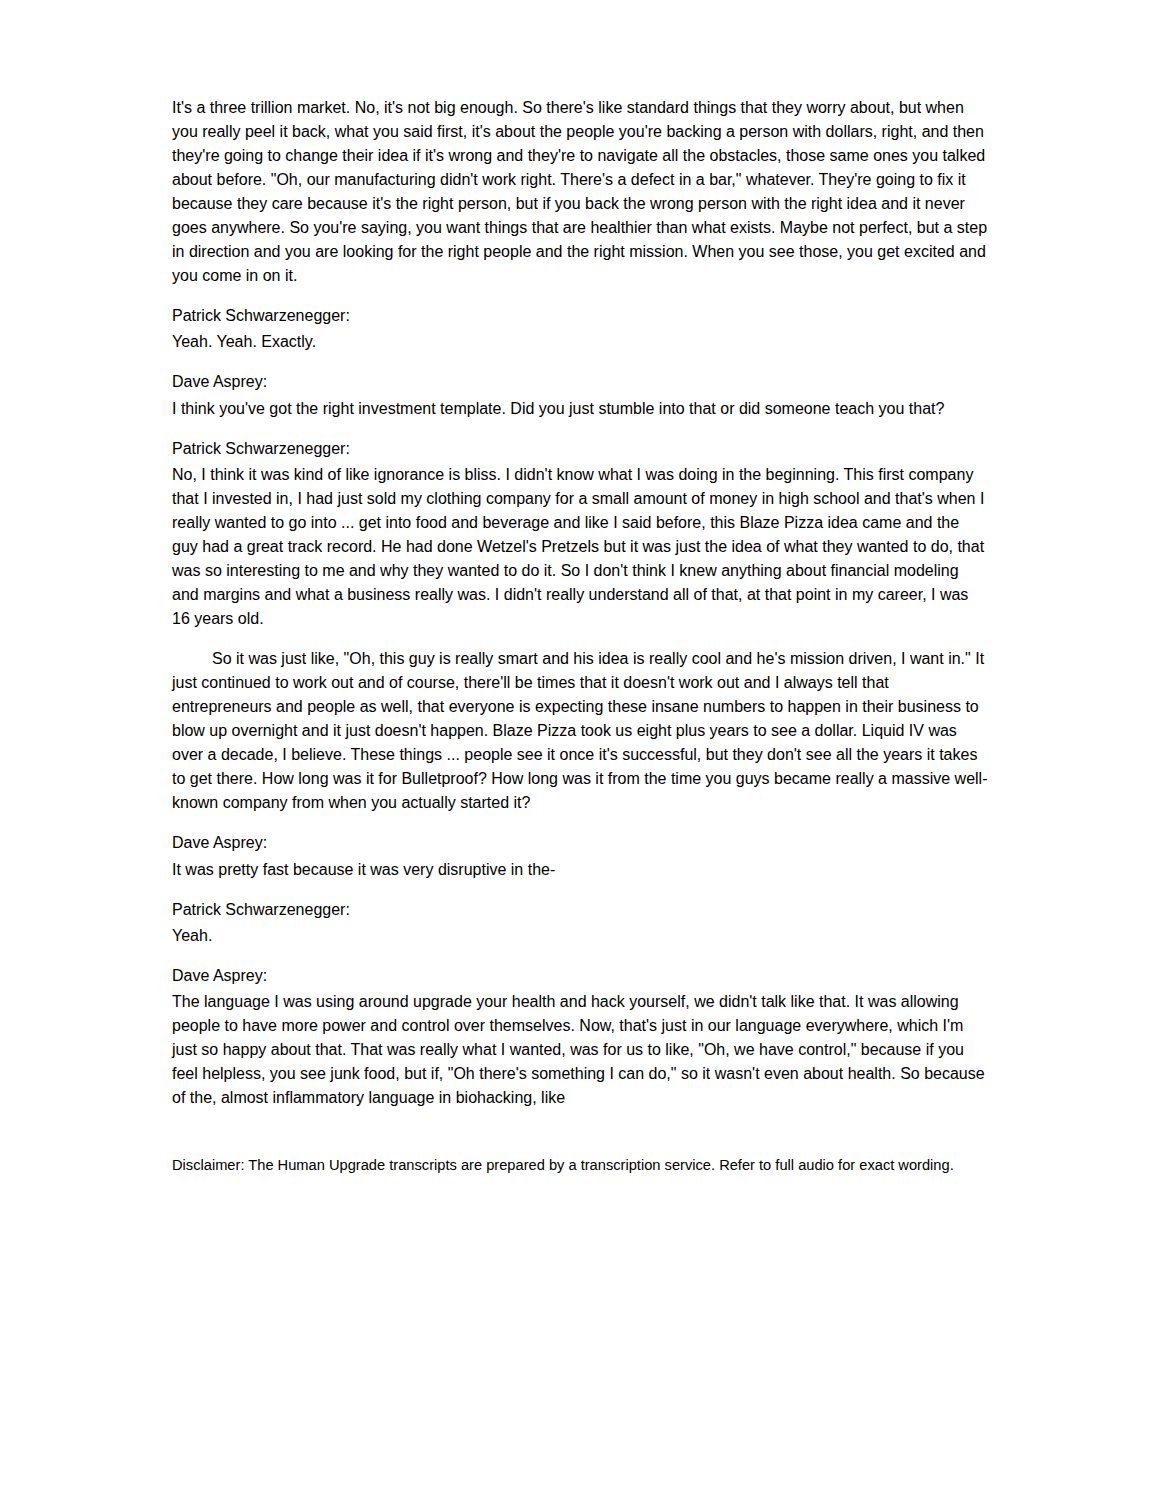It's a three trillion market. No, it's not big enough. So there's like standard things that they worry about, but when you really peel it back, what you said first, it's about the people you're backing a person with dollars, right, and then they're going to change their idea if it's wrong and they're to navigate all the obstacles, those same ones you talked about before. "Oh, our manufacturing didn't work right. There's a defect in a bar," whatever. They're going to fix it because they care because it's the right person, but if you back the wrong person with the right idea and it never goes anywhere. So you're saying, you want things that are healthier than what exists. Maybe not perfect, but a step in direction and you are looking for the right people and the right mission. When you see those, you get excited and you come in on it.
Patrick Schwarzenegger:
Yeah. Yeah. Exactly.
Dave Asprey:
I think you've got the right investment template. Did you just stumble into that or did someone teach you that?
Patrick Schwarzenegger:
No, I think it was kind of like ignorance is bliss. I didn't know what I was doing in the beginning. This first company that I invested in, I had just sold my clothing company for a small amount of money in high school and that's when I really wanted to go into ... get into food and beverage and like I said before, this Blaze Pizza idea came and the guy had a great track record. He had done Wetzel's Pretzels but it was just the idea of what they wanted to do, that was so interesting to me and why they wanted to do it. So I don't think I knew anything about financial modeling and margins and what a business really was. I didn't really understand all of that, at that point in my career, I was 16 years old.
So it was just like, "Oh, this guy is really smart and his idea is really cool and he's mission driven, I want in." It just continued to work out and of course, there'll be times that it doesn't work out and I always tell that entrepreneurs and people as well, that everyone is expecting these insane numbers to happen in their business to blow up overnight and it just doesn't happen. Blaze Pizza took us eight plus years to see a dollar. Liquid IV was over a decade, I believe. These things ... people see it once it's successful, but they don't see all the years it takes to get there. How long was it for Bulletproof? How long was it from the time you guys became really a massive well-known company from when you actually started it?
Dave Asprey:
It was pretty fast because it was very disruptive in the-
Patrick Schwarzenegger:
Yeah.
Dave Asprey:
The language I was using around upgrade your health and hack yourself, we didn't talk like that. It was allowing people to have more power and control over themselves. Now, that's just in our language everywhere, which I'm just so happy about that. That was really what I wanted, was for us to like, "Oh, we have control," because if you feel helpless, you see junk food, but if, "Oh there's something I can do," so it wasn't even about health. So because of the, almost inflammatory language in biohacking, like
Disclaimer: The Human Upgrade transcripts are prepared by a transcription service. Refer to full audio for exact wording.